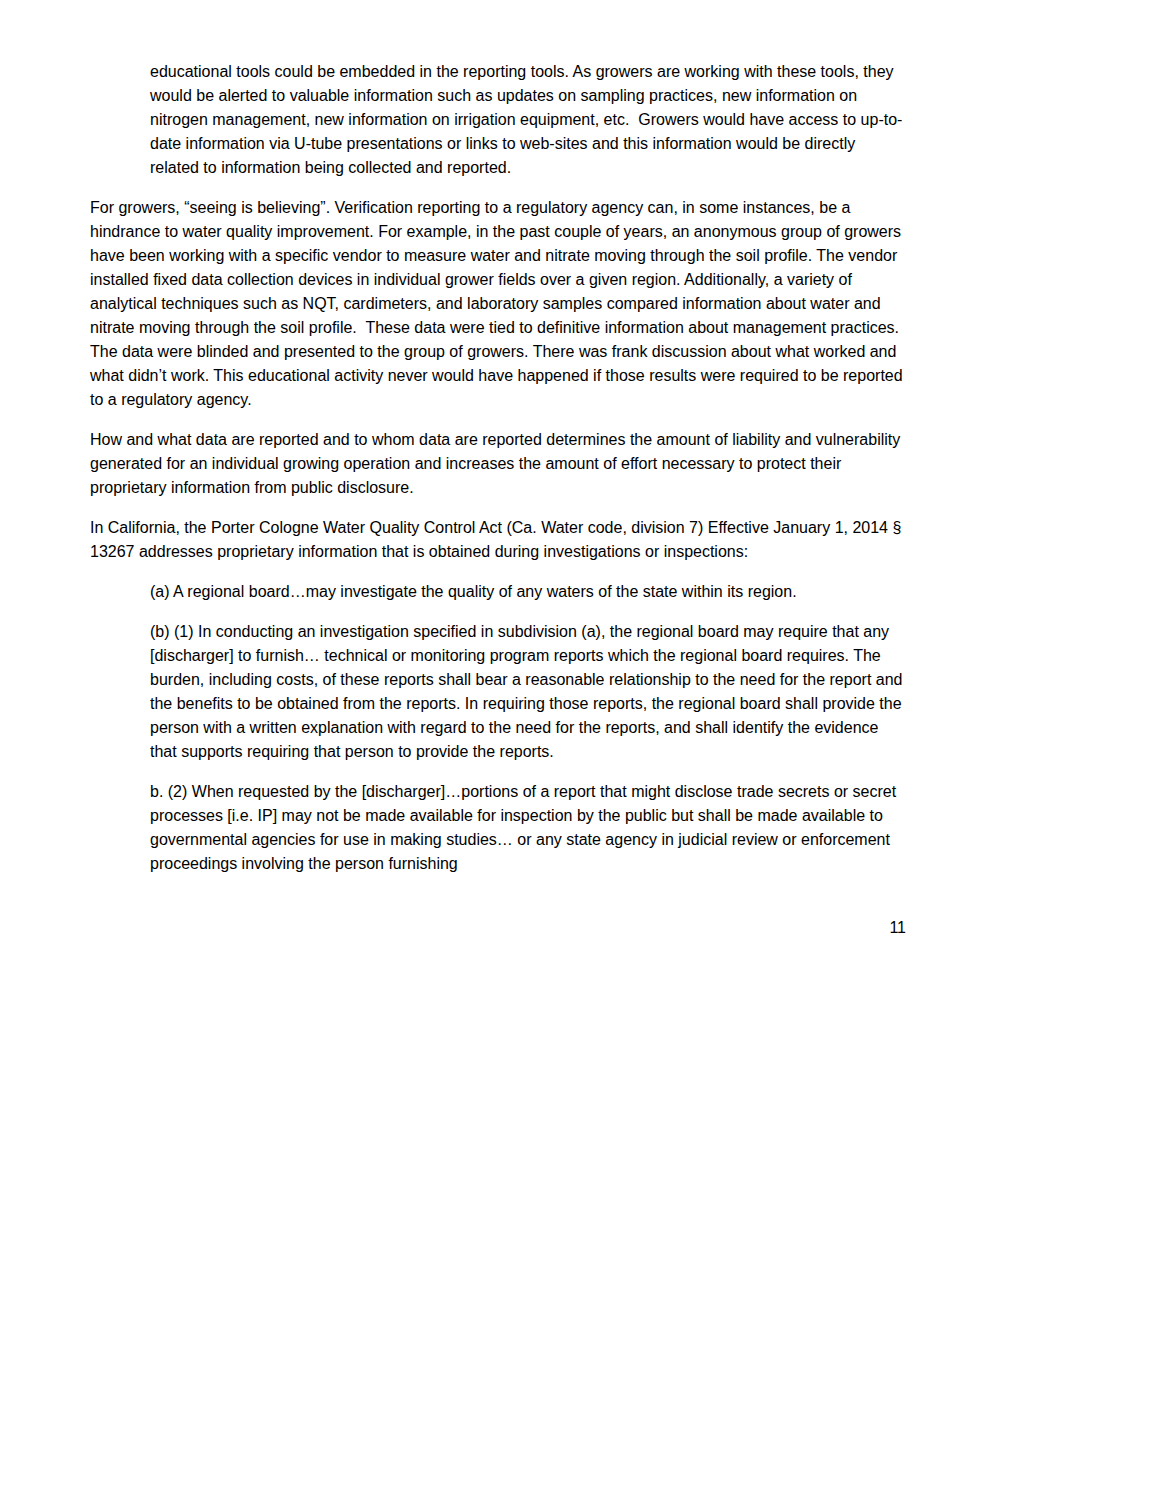educational tools could be embedded in the reporting tools. As growers are working with these tools, they would be alerted to valuable information such as updates on sampling practices, new information on nitrogen management, new information on irrigation equipment, etc. Growers would have access to up-to-date information via U-tube presentations or links to web-sites and this information would be directly related to information being collected and reported.
For growers, “seeing is believing”. Verification reporting to a regulatory agency can, in some instances, be a hindrance to water quality improvement. For example, in the past couple of years, an anonymous group of growers have been working with a specific vendor to measure water and nitrate moving through the soil profile. The vendor installed fixed data collection devices in individual grower fields over a given region. Additionally, a variety of analytical techniques such as NQT, cardimeters, and laboratory samples compared information about water and nitrate moving through the soil profile. These data were tied to definitive information about management practices. The data were blinded and presented to the group of growers. There was frank discussion about what worked and what didn’t work. This educational activity never would have happened if those results were required to be reported to a regulatory agency.
How and what data are reported and to whom data are reported determines the amount of liability and vulnerability generated for an individual growing operation and increases the amount of effort necessary to protect their proprietary information from public disclosure.
In California, the Porter Cologne Water Quality Control Act (Ca. Water code, division 7) Effective January 1, 2014 § 13267 addresses proprietary information that is obtained during investigations or inspections:
(a) A regional board…may investigate the quality of any waters of the state within its region.
(b) (1) In conducting an investigation specified in subdivision (a), the regional board may require that any [discharger] to furnish… technical or monitoring program reports which the regional board requires. The burden, including costs, of these reports shall bear a reasonable relationship to the need for the report and the benefits to be obtained from the reports. In requiring those reports, the regional board shall provide the person with a written explanation with regard to the need for the reports, and shall identify the evidence that supports requiring that person to provide the reports.
b. (2) When requested by the [discharger]…portions of a report that might disclose trade secrets or secret processes [i.e. IP] may not be made available for inspection by the public but shall be made available to governmental agencies for use in making studies… or any state agency in judicial review or enforcement proceedings involving the person furnishing
11